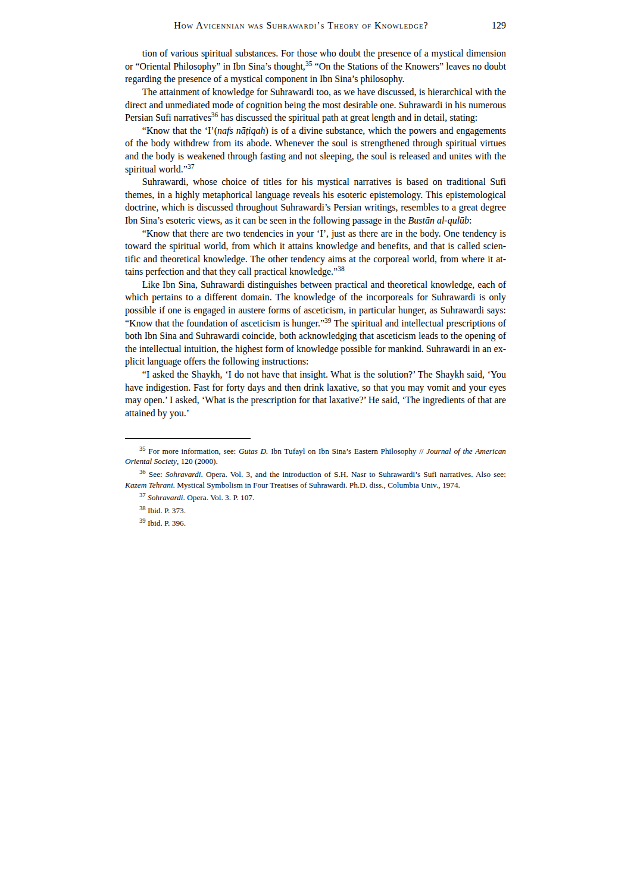How Avicennian was Suhrawardi’s Theory of Knowledge? 129
tion of various spiritual substances. For those who doubt the presence of a mystical dimension or “Oriental Philosophy” in Ibn Sina’s thought,35 “On the Stations of the Knowers” leaves no doubt regarding the presence of a mystical component in Ibn Sina’s philosophy.
The attainment of knowledge for Suhrawardi too, as we have discussed, is hierarchical with the direct and unmediated mode of cognition being the most desirable one. Suhrawardi in his numerous Persian Sufi narratives36 has discussed the spiritual path at great length and in detail, stating:
“Know that the ‘I’(nafs nāṭiqah) is of a divine substance, which the powers and engagements of the body withdrew from its abode. Whenever the soul is strengthened through spiritual virtues and the body is weakened through fasting and not sleeping, the soul is released and unites with the spiritual world.”37
Suhrawardi, whose choice of titles for his mystical narratives is based on traditional Sufi themes, in a highly metaphorical language reveals his esoteric epistemology. This epistemological doctrine, which is discussed throughout Suhrawardi’s Persian writings, resembles to a great degree Ibn Sina’s esoteric views, as it can be seen in the following passage in the Bustān al-qulūb:
“Know that there are two tendencies in your ‘I’, just as there are in the body. One tendency is toward the spiritual world, from which it attains knowledge and benefits, and that is called scientific and theoretical knowledge. The other tendency aims at the corporeal world, from where it attains perfection and that they call practical knowledge.”38
Like Ibn Sina, Suhrawardi distinguishes between practical and theoretical knowledge, each of which pertains to a different domain. The knowledge of the incorporeals for Suhrawardi is only possible if one is engaged in austere forms of asceticism, in particular hunger, as Suhrawardi says: “Know that the foundation of asceticism is hunger.”39 The spiritual and intellectual prescriptions of both Ibn Sina and Suhrawardi coincide, both acknowledging that asceticism leads to the opening of the intellectual intuition, the highest form of knowledge possible for mankind. Suhrawardi in an explicit language offers the following instructions:
“I asked the Shaykh, ‘I do not have that insight. What is the solution?’ The Shaykh said, ‘You have indigestion. Fast for forty days and then drink laxative, so that you may vomit and your eyes may open.’ I asked, ‘What is the prescription for that laxative?’ He said, ‘The ingredients of that are attained by you.’
35 For more information, see: Gutas D. Ibn Tufayl on Ibn Sina’s Eastern Philosophy // Journal of the American Oriental Society, 120 (2000).
36 See: Sohravardi. Opera. Vol. 3, and the introduction of S.H. Nasr to Suhrawardi’s Sufi narratives. Also see: Kazem Tehrani. Mystical Symbolism in Four Treatises of Suhrawardi. Ph.D. diss., Columbia Univ., 1974.
37 Sohravardi. Opera. Vol. 3. P. 107.
38 Ibid. P. 373.
39 Ibid. P. 396.